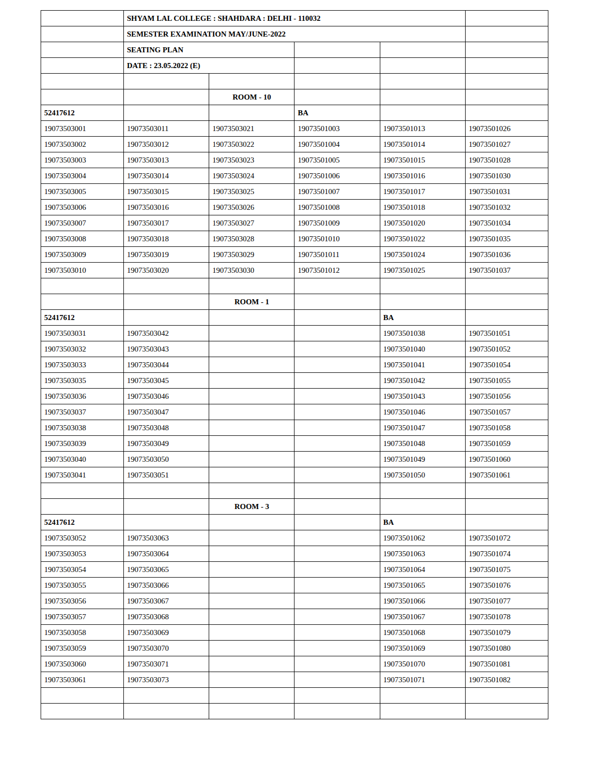| | SHYAM LAL COLLEGE : SHAHDARA : DELHI - 110032 | |
| | SEMESTER EXAMINATION MAY/JUNE-2022 | |
| | SEATING PLAN | | | |
| | DATE : 23.05.2022 (E) | | | |
| | | ROOM - 10 | | | |
| 52417612 | | | BA | | |
| 19073503001 | 19073503011 | 19073503021 | 19073501003 | 19073501013 | 19073501026 |
| 19073503002 | 19073503012 | 19073503022 | 19073501004 | 19073501014 | 19073501027 |
| 19073503003 | 19073503013 | 19073503023 | 19073501005 | 19073501015 | 19073501028 |
| 19073503004 | 19073503014 | 19073503024 | 19073501006 | 19073501016 | 19073501030 |
| 19073503005 | 19073503015 | 19073503025 | 19073501007 | 19073501017 | 19073501031 |
| 19073503006 | 19073503016 | 19073503026 | 19073501008 | 19073501018 | 19073501032 |
| 19073503007 | 19073503017 | 19073503027 | 19073501009 | 19073501020 | 19073501034 |
| 19073503008 | 19073503018 | 19073503028 | 19073501010 | 19073501022 | 19073501035 |
| 19073503009 | 19073503019 | 19073503029 | 19073501011 | 19073501024 | 19073501036 |
| 19073503010 | 19073503020 | 19073503030 | 19073501012 | 19073501025 | 19073501037 |
| | | ROOM - 1 | | | |
| 52417612 | | | | BA | |
| 19073503031 | 19073503042 | | | 19073501038 | 19073501051 |
| 19073503032 | 19073503043 | | | 19073501040 | 19073501052 |
| 19073503033 | 19073503044 | | | 19073501041 | 19073501054 |
| 19073503035 | 19073503045 | | | 19073501042 | 19073501055 |
| 19073503036 | 19073503046 | | | 19073501043 | 19073501056 |
| 19073503037 | 19073503047 | | | 19073501046 | 19073501057 |
| 19073503038 | 19073503048 | | | 19073501047 | 19073501058 |
| 19073503039 | 19073503049 | | | 19073501048 | 19073501059 |
| 19073503040 | 19073503050 | | | 19073501049 | 19073501060 |
| 19073503041 | 19073503051 | | | 19073501050 | 19073501061 |
| | | ROOM - 3 | | | |
| 52417612 | | | | BA | |
| 19073503052 | 19073503063 | | | 19073501062 | 19073501072 |
| 19073503053 | 19073503064 | | | 19073501063 | 19073501074 |
| 19073503054 | 19073503065 | | | 19073501064 | 19073501075 |
| 19073503055 | 19073503066 | | | 19073501065 | 19073501076 |
| 19073503056 | 19073503067 | | | 19073501066 | 19073501077 |
| 19073503057 | 19073503068 | | | 19073501067 | 19073501078 |
| 19073503058 | 19073503069 | | | 19073501068 | 19073501079 |
| 19073503059 | 19073503070 | | | 19073501069 | 19073501080 |
| 19073503060 | 19073503071 | | | 19073501070 | 19073501081 |
| 19073503061 | 19073503073 | | | 19073501071 | 19073501082 |